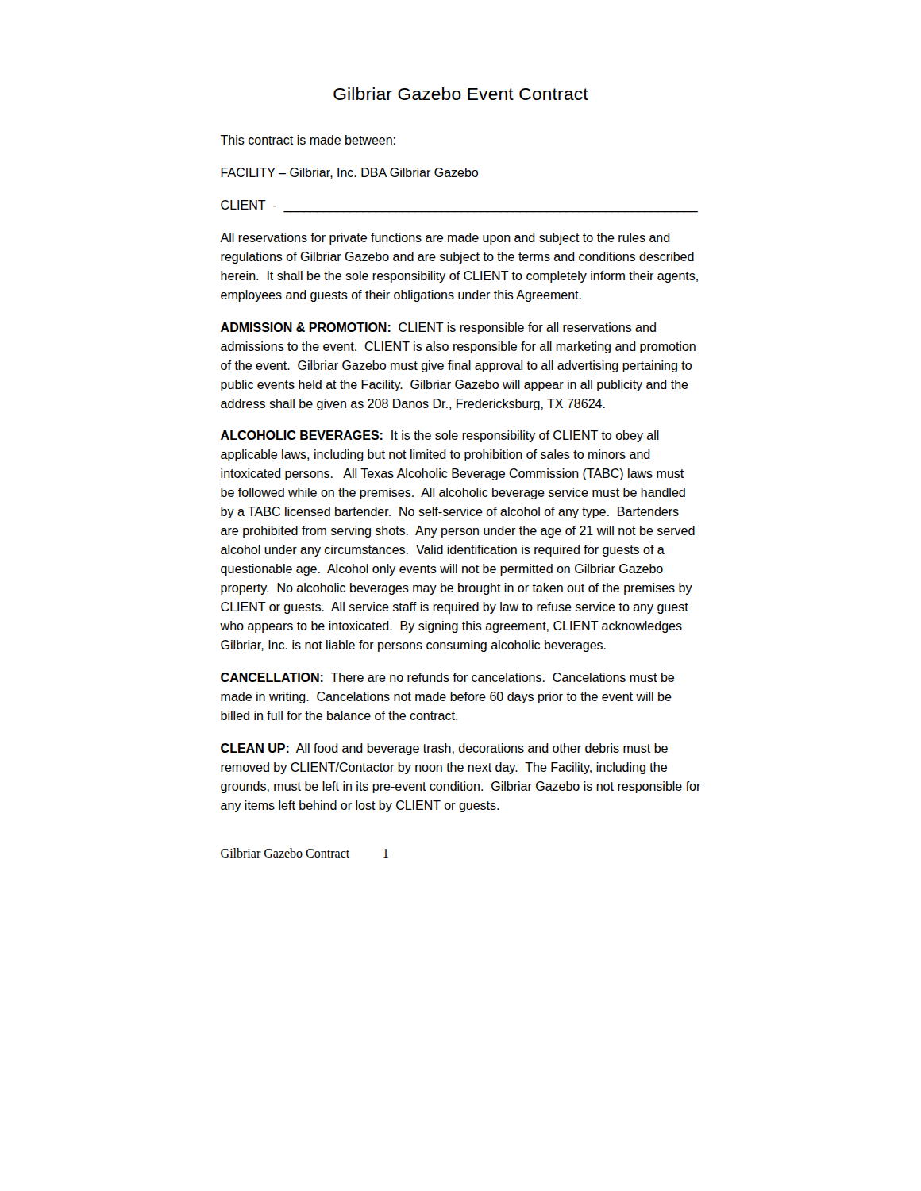Gilbriar Gazebo Event Contract
This contract is made between:
FACILITY – Gilbriar, Inc. DBA Gilbriar Gazebo
CLIENT - _______________________________________________________________
All reservations for private functions are made upon and subject to the rules and regulations of Gilbriar Gazebo and are subject to the terms and conditions described herein. It shall be the sole responsibility of CLIENT to completely inform their agents, employees and guests of their obligations under this Agreement.
ADMISSION & PROMOTION: CLIENT is responsible for all reservations and admissions to the event. CLIENT is also responsible for all marketing and promotion of the event. Gilbriar Gazebo must give final approval to all advertising pertaining to public events held at the Facility. Gilbriar Gazebo will appear in all publicity and the address shall be given as 208 Danos Dr., Fredericksburg, TX 78624.
ALCOHOLIC BEVERAGES: It is the sole responsibility of CLIENT to obey all applicable laws, including but not limited to prohibition of sales to minors and intoxicated persons. All Texas Alcoholic Beverage Commission (TABC) laws must be followed while on the premises. All alcoholic beverage service must be handled by a TABC licensed bartender. No self-service of alcohol of any type. Bartenders are prohibited from serving shots. Any person under the age of 21 will not be served alcohol under any circumstances. Valid identification is required for guests of a questionable age. Alcohol only events will not be permitted on Gilbriar Gazebo property. No alcoholic beverages may be brought in or taken out of the premises by CLIENT or guests. All service staff is required by law to refuse service to any guest who appears to be intoxicated. By signing this agreement, CLIENT acknowledges Gilbriar, Inc. is not liable for persons consuming alcoholic beverages.
CANCELLATION: There are no refunds for cancelations. Cancelations must be made in writing. Cancelations not made before 60 days prior to the event will be billed in full for the balance of the contract.
CLEAN UP: All food and beverage trash, decorations and other debris must be removed by CLIENT/Contactor by noon the next day. The Facility, including the grounds, must be left in its pre-event condition. Gilbriar Gazebo is not responsible for any items left behind or lost by CLIENT or guests.
Gilbriar Gazebo Contract1